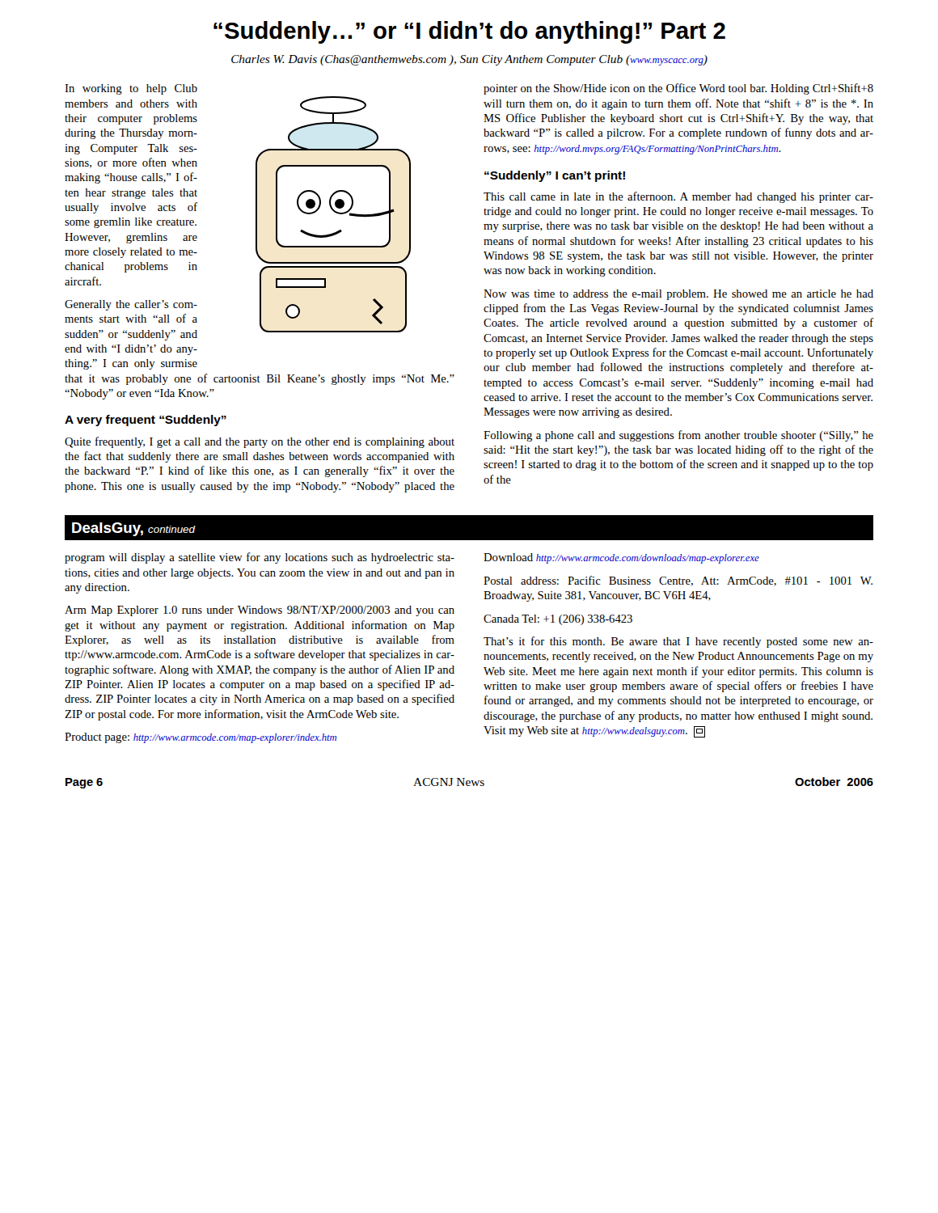“Suddenly…” or “I didn’t do anything!” Part 2
Charles W. Davis (Chas@anthemwebs.com ), Sun City Anthem Computer Club (www.myscacc.org)
In working to help Club members and others with their computer problems during the Thursday morning Computer Talk sessions, or more often when making “house calls,” I often hear strange tales that usually involve acts of some gremlin like creature. However, gremlins are more closely related to mechanical problems in aircraft.
Generally the caller’s comments start with “all of a sudden” or “suddenly” and end with “I didn’t’ do anything.” I can only surmise that it was probably one of cartoonist Bil Keane’s ghostly imps “Not Me.” “Nobody” or even “Ida Know.”
A very frequent “Suddenly”
Quite frequently, I get a call and the party on the other end is complaining about the fact that suddenly there are small dashes between words accompanied with the backward “P.” I kind of like this one, as I can generally “fix” it over the phone. This one is usually caused by the imp “Nobody.” “Nobody” placed the pointer on the Show/Hide icon on the Office Word tool bar. Holding Ctrl+Shift+8 will turn them on, do it again to turn them off. Note that “shift + 8” is the *. In MS Office Publisher the keyboard short cut is Ctrl+Shift+Y. By the way, that backward “P” is called a pilcrow. For a complete rundown of funny dots and arrows, see: http://word.mvps.org/FAQs/Formatting/NonPrintChars.htm.
“Suddenly” I can’t print!
This call came in late in the afternoon. A member had changed his printer cartridge and could no longer print. He could no longer receive e-mail messages. To my surprise, there was no task bar visible on the desktop! He had been without a means of normal shutdown for weeks! After installing 23 critical updates to his Windows 98 SE system, the task bar was still not visible. However, the printer was now back in working condition.
Now was time to address the e-mail problem. He showed me an article he had clipped from the Las Vegas Review-Journal by the syndicated columnist James Coates. The article revolved around a question submitted by a customer of Comcast, an Internet Service Provider. James walked the reader through the steps to properly set up Outlook Express for the Comcast e-mail account. Unfortunately our club member had followed the instructions completely and therefore attempted to access Comcast’s e-mail server. “Suddenly” incoming e-mail had ceased to arrive. I reset the account to the member’s Cox Communications server. Messages were now arriving as desired.
Following a phone call and suggestions from another trouble shooter (“Silly,” he said: “Hit the start key!”), the task bar was located hiding off to the right of the screen! I started to drag it to the bottom of the screen and it snapped up to the top of the
DealsGuy, continued
program will display a satellite view for any locations such as hydroelectric stations, cities and other large objects. You can zoom the view in and out and pan in any direction.
Arm Map Explorer 1.0 runs under Windows 98/NT/XP/2000/2003 and you can get it without any payment or registration. Additional information on Map Explorer, as well as its installation distributive is available from ttp://www.armcode.com. ArmCode is a software developer that specializes in cartographic software. Along with XMAP, the company is the author of Alien IP and ZIP Pointer. Alien IP locates a computer on a map based on a specified IP address. ZIP Pointer locates a city in North America on a map based on a specified ZIP or postal code. For more information, visit the ArmCode Web site.
Product page: http://www.armcode.com/map-explorer/index.htm
Download http://www.armcode.com/downloads/map-explorer.exe
Postal address: Pacific Business Centre, Att: ArmCode, #101 - 1001 W. Broadway, Suite 381, Vancouver, BC V6H 4E4,
Canada Tel: +1 (206) 338-6423
That’s it for this month. Be aware that I have recently posted some new announcements, recently received, on the New Product Announcements Page on my Web site. Meet me here again next month if your editor permits. This column is written to make user group members aware of special offers or freebies I have found or arranged, and my comments should not be interpreted to encourage, or discourage, the purchase of any products, no matter how enthused I might sound. Visit my Web site at http://www.dealsguy.com.
Page 6 ACGNJ News October 2006